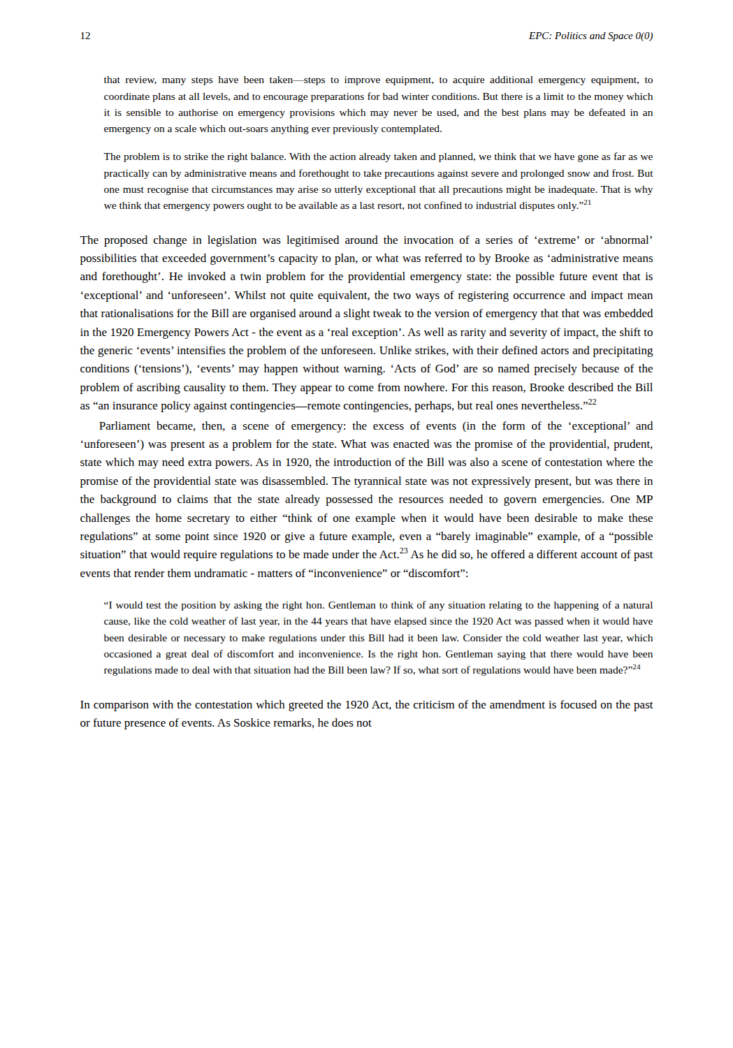12 EPC: Politics and Space 0(0)
that review, many steps have been taken—steps to improve equipment, to acquire additional emergency equipment, to coordinate plans at all levels, and to encourage preparations for bad winter conditions. But there is a limit to the money which it is sensible to authorise on emergency provisions which may never be used, and the best plans may be defeated in an emergency on a scale which out-soars anything ever previously contemplated.
The problem is to strike the right balance. With the action already taken and planned, we think that we have gone as far as we practically can by administrative means and forethought to take precautions against severe and prolonged snow and frost. But one must recognise that circumstances may arise so utterly exceptional that all precautions might be inadequate. That is why we think that emergency powers ought to be available as a last resort, not confined to industrial disputes only.”21
The proposed change in legislation was legitimised around the invocation of a series of ‘extreme’ or ‘abnormal’ possibilities that exceeded government’s capacity to plan, or what was referred to by Brooke as ‘administrative means and forethought’. He invoked a twin problem for the providential emergency state: the possible future event that is ‘exceptional’ and ‘unforeseen’. Whilst not quite equivalent, the two ways of registering occurrence and impact mean that rationalisations for the Bill are organised around a slight tweak to the version of emergency that that was embedded in the 1920 Emergency Powers Act - the event as a ‘real exception’. As well as rarity and severity of impact, the shift to the generic ‘events’ intensifies the problem of the unforeseen. Unlike strikes, with their defined actors and precipitating conditions (‘tensions’), ‘events’ may happen without warning. ‘Acts of God’ are so named precisely because of the problem of ascribing causality to them. They appear to come from nowhere. For this reason, Brooke described the Bill as “an insurance policy against contingencies—remote contingencies, perhaps, but real ones nevertheless.”22
Parliament became, then, a scene of emergency: the excess of events (in the form of the ‘exceptional’ and ‘unforeseen’) was present as a problem for the state. What was enacted was the promise of the providential, prudent, state which may need extra powers. As in 1920, the introduction of the Bill was also a scene of contestation where the promise of the providential state was disassembled. The tyrannical state was not expressively present, but was there in the background to claims that the state already possessed the resources needed to govern emergencies. One MP challenges the home secretary to either “think of one example when it would have been desirable to make these regulations” at some point since 1920 or give a future example, even a “barely imaginable” example, of a “possible situation” that would require regulations to be made under the Act.23 As he did so, he offered a different account of past events that render them undramatic - matters of “inconvenience” or “discomfort”:
“I would test the position by asking the right hon. Gentleman to think of any situation relating to the happening of a natural cause, like the cold weather of last year, in the 44 years that have elapsed since the 1920 Act was passed when it would have been desirable or necessary to make regulations under this Bill had it been law. Consider the cold weather last year, which occasioned a great deal of discomfort and inconvenience. Is the right hon. Gentleman saying that there would have been regulations made to deal with that situation had the Bill been law? If so, what sort of regulations would have been made?”24
In comparison with the contestation which greeted the 1920 Act, the criticism of the amendment is focused on the past or future presence of events. As Soskice remarks, he does not